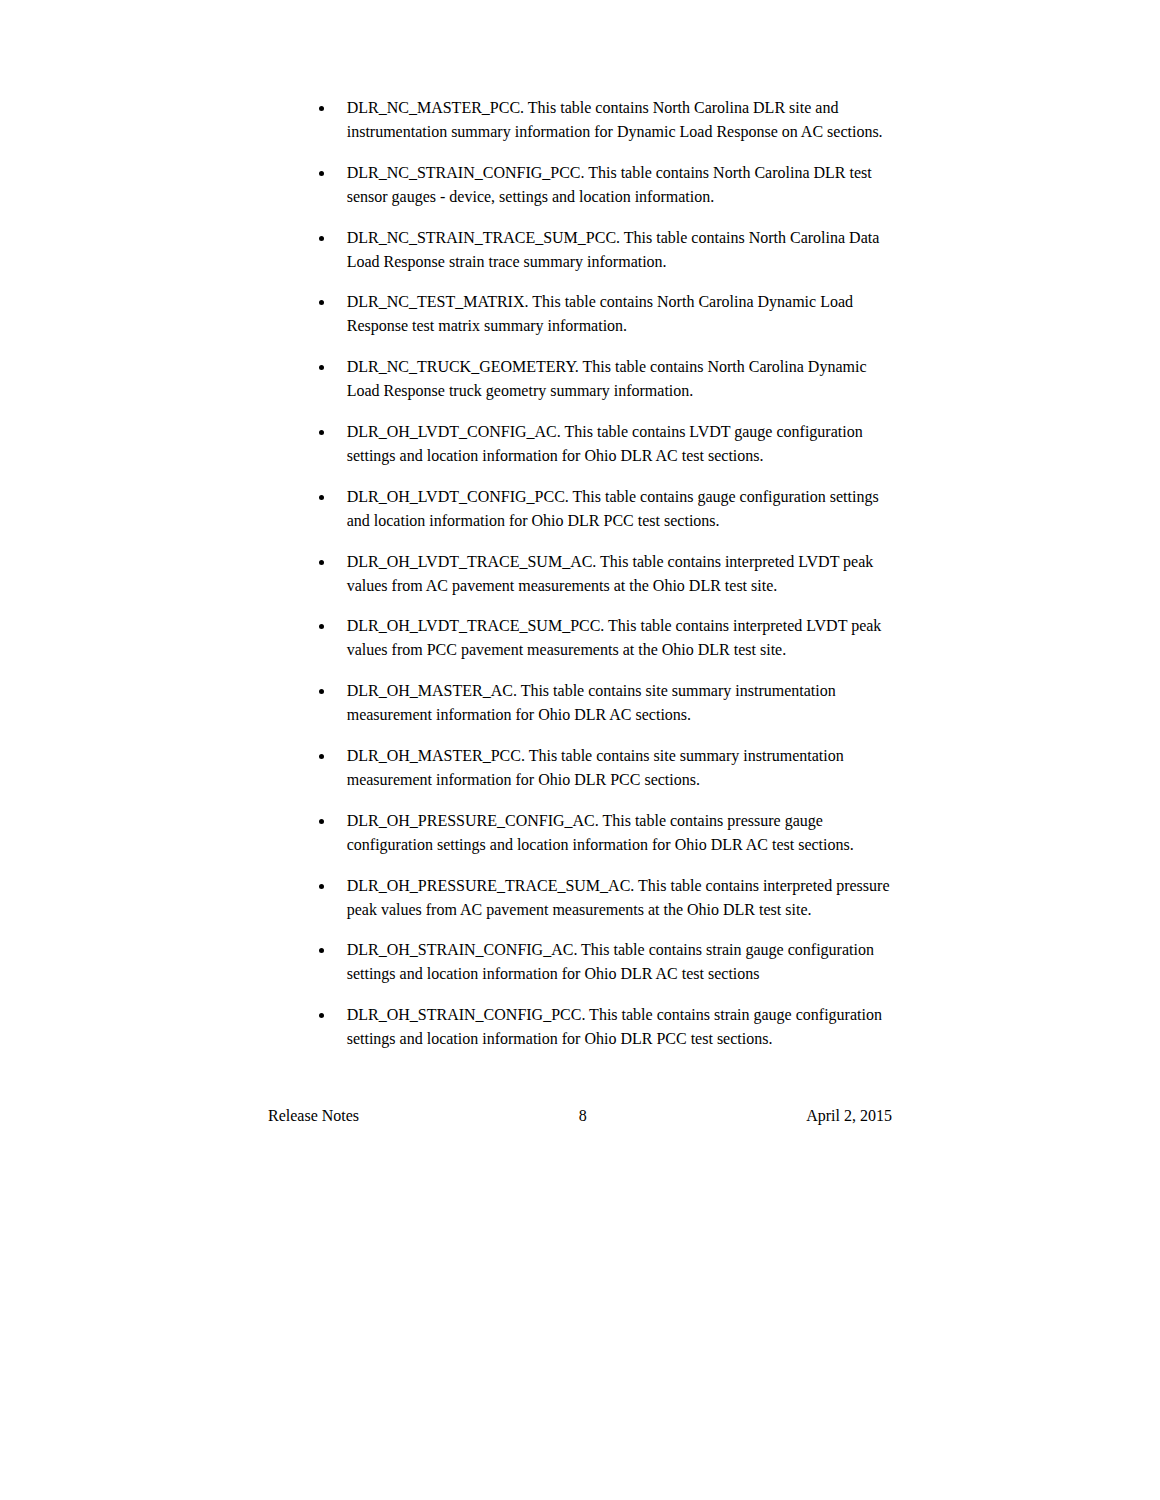DLR_NC_MASTER_PCC. This table contains North Carolina DLR site and instrumentation summary information for Dynamic Load Response on AC sections.
DLR_NC_STRAIN_CONFIG_PCC. This table contains North Carolina DLR test sensor gauges - device, settings and location information.
DLR_NC_STRAIN_TRACE_SUM_PCC. This table contains North Carolina Data Load Response strain trace summary information.
DLR_NC_TEST_MATRIX. This table contains North Carolina Dynamic Load Response test matrix summary information.
DLR_NC_TRUCK_GEOMETERY. This table contains North Carolina Dynamic Load Response truck geometry summary information.
DLR_OH_LVDT_CONFIG_AC. This table contains LVDT gauge configuration settings and location information for Ohio DLR AC test sections.
DLR_OH_LVDT_CONFIG_PCC. This table contains gauge configuration settings and location information for Ohio DLR PCC test sections.
DLR_OH_LVDT_TRACE_SUM_AC. This table contains interpreted LVDT peak values from AC pavement measurements at the Ohio DLR test site.
DLR_OH_LVDT_TRACE_SUM_PCC. This table contains interpreted LVDT peak values from PCC pavement measurements at the Ohio DLR test site.
DLR_OH_MASTER_AC. This table contains site summary instrumentation measurement information for Ohio DLR AC sections.
DLR_OH_MASTER_PCC. This table contains site summary instrumentation measurement information for Ohio DLR PCC sections.
DLR_OH_PRESSURE_CONFIG_AC. This table contains pressure gauge configuration settings and location information for Ohio DLR AC test sections.
DLR_OH_PRESSURE_TRACE_SUM_AC. This table contains interpreted pressure peak values from AC pavement measurements at the Ohio DLR test site.
DLR_OH_STRAIN_CONFIG_AC. This table contains strain gauge configuration settings and location information for Ohio DLR AC test sections
DLR_OH_STRAIN_CONFIG_PCC. This table contains strain gauge configuration settings and location information for Ohio DLR PCC test sections.
Release Notes
8
April 2, 2015